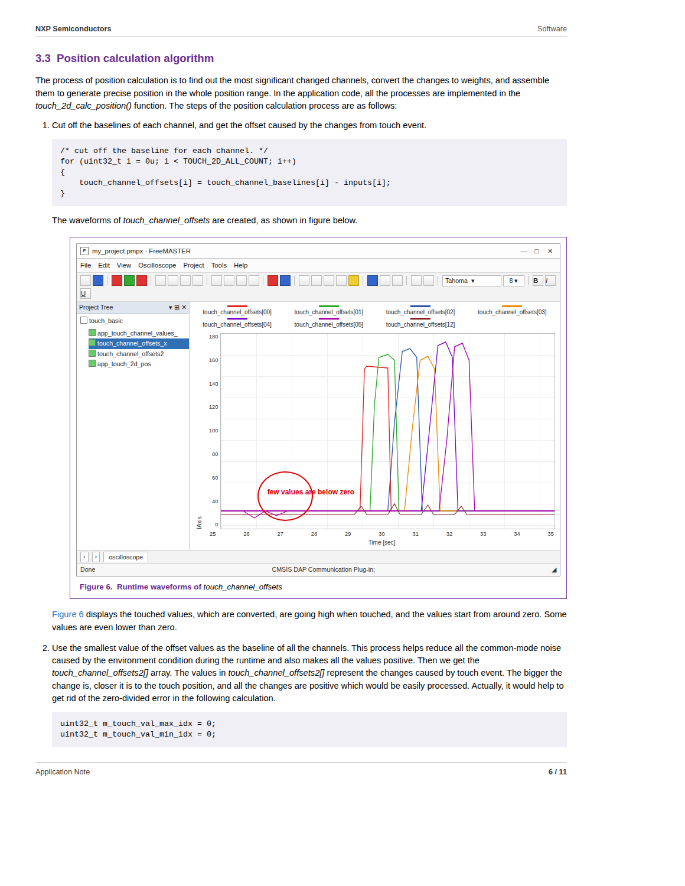NXP Semiconductors
Software
3.3 Position calculation algorithm
The process of position calculation is to find out the most significant changed channels, convert the changes to weights, and assemble them to generate precise position in the whole position range. In the application code, all the processes are implemented in the touch_2d_calc_position() function. The steps of the position calculation process are as follows:
Cut off the baselines of each channel, and get the offset caused by the changes from touch event.
/* cut off the baseline for each channel. */
for (uint32_t i = 0u; i < TOUCH_2D_ALL_COUNT; i++)
{
    touch_channel_offsets[i] = touch_channel_baselines[i] - inputs[i];
}
The waveforms of touch_channel_offsets are created, as shown in figure below.
Fmy_project.pmpx - FreeMASTER
—□✕
File Edit View Oscilloscope Project Tools Help
Tahoma ▾ 8 ▾ BIU
Project Tree▾ ⊞ ✕
touch_basic
app_touch_channel_values_
touch_channel_offsets_x
touch_channel_offsets2
app_touch_2d_pos
touch_channel_offsets[00]
touch_channel_offsets[01]
touch_channel_offsets[02]
touch_channel_offsets[03]
touch_channel_offsets[04]
touch_channel_offsets[05]
touch_channel_offsets[12]
IAxis
1801601401201008060400
few values are below zero
2526272829303132333435
Time [sec]
‹› oscilloscope
Done CMSIS DAP Communication Plug-in; ◢
Figure 6. Runtime waveforms of touch_channel_offsets
Figure 6 displays the touched values, which are converted, are going high when touched, and the values start from around zero. Some values are even lower than zero.
Use the smallest value of the offset values as the baseline of all the channels. This process helps reduce all the common-mode noise caused by the environment condition during the runtime and also makes all the values positive. Then we get the touch_channel_offsets2[] array. The values in touch_channel_offsets2[] represent the changes caused by touch event. The bigger the change is, closer it is to the touch position, and all the changes are positive which would be easily processed. Actually, it would help to get rid of the zero-divided error in the following calculation.
uint32_t m_touch_val_max_idx = 0;
uint32_t m_touch_val_min_idx = 0;
Application Note
6 / 11